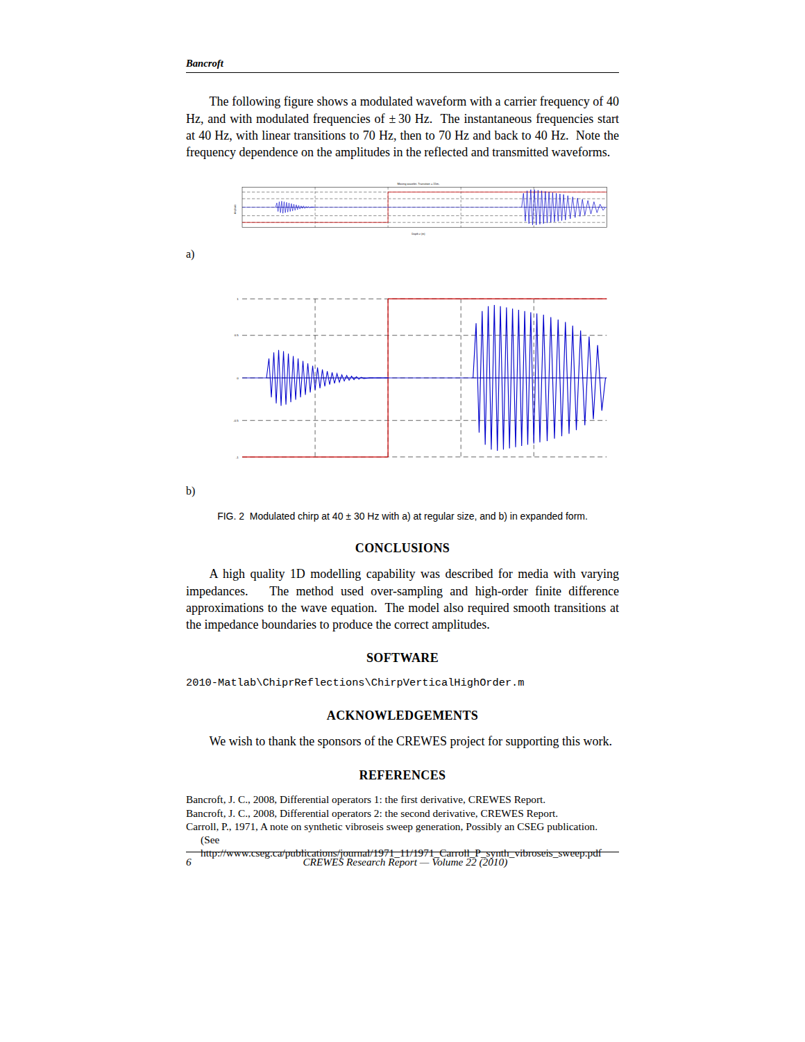Bancroft
The following figure shows a modulated waveform with a carrier frequency of 40 Hz, and with modulated frequencies of ± 30 Hz. The instantaneous frequencies start at 40 Hz, with linear transitions to 70 Hz, then to 70 Hz and back to 40 Hz. Note the frequency dependence on the amplitudes in the reflected and transmitted waveforms.
Moving wavelet. Transition = 15m, Amplitude Depth z (m)
a)
1 0.5 0 -0.5 -1
b)
FIG. 2 Modulated chirp at 40 ± 30 Hz with a) at regular size, and b) in expanded form.
CONCLUSIONS
A high quality 1D modelling capability was described for media with varying impedances. The method used over-sampling and high-order finite difference approximations to the wave equation. The model also required smooth transitions at the impedance boundaries to produce the correct amplitudes.
SOFTWARE
2010-Matlab\ChiprReflections\ChirpVerticalHighOrder.m
ACKNOWLEDGEMENTS
We wish to thank the sponsors of the CREWES project for supporting this work.
REFERENCES
Bancroft, J. C., 2008, Differential operators 1: the first derivative, CREWES Report.
Bancroft, J. C., 2008, Differential operators 2: the second derivative, CREWES Report.
Carroll, P., 1971, A note on synthetic vibroseis sweep generation, Possibly an CSEG publication.
(See http://www.cseg.ca/publications/journal/1971_11/1971_Carroll_P_synth_vibroseis_sweep.pdf
6
CREWES Research Report — Volume 22 (2010)